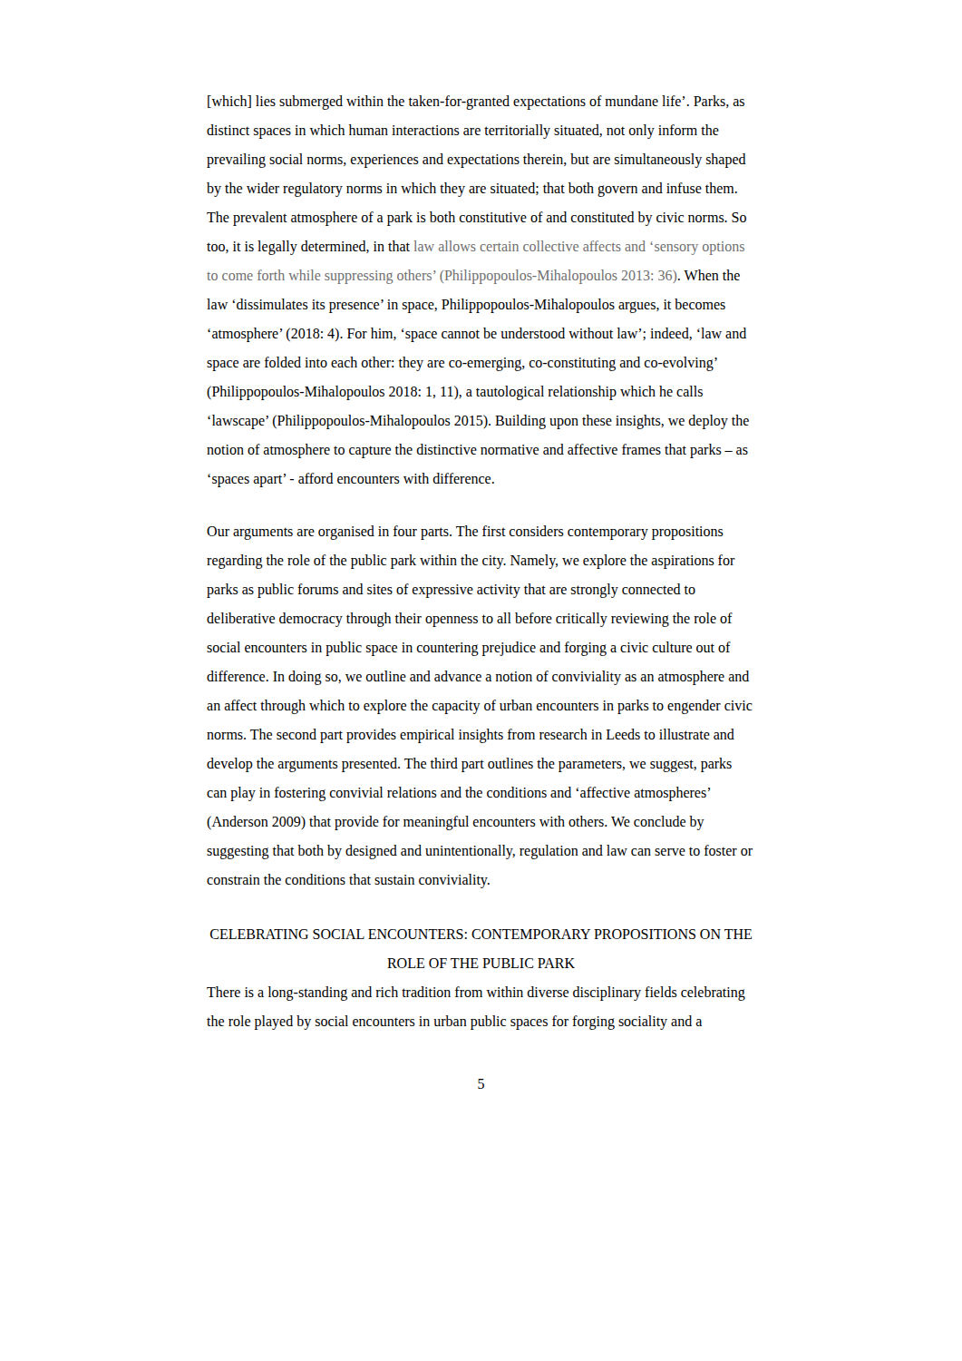[which] lies submerged within the taken-for-granted expectations of mundane life’. Parks, as distinct spaces in which human interactions are territorially situated, not only inform the prevailing social norms, experiences and expectations therein, but are simultaneously shaped by the wider regulatory norms in which they are situated; that both govern and infuse them. The prevalent atmosphere of a park is both constitutive of and constituted by civic norms. So too, it is legally determined, in that law allows certain collective affects and ‘sensory options to come forth while suppressing others’ (Philippopoulos-Mihalopoulos 2013: 36). When the law ‘dissimulates its presence’ in space, Philippopoulos-Mihalopoulos argues, it becomes ‘atmosphere’ (2018: 4). For him, ‘space cannot be understood without law’; indeed, ‘law and space are folded into each other: they are co-emerging, co-constituting and co-evolving’ (Philippopoulos-Mihalopoulos 2018: 1, 11), a tautological relationship which he calls ‘lawscape’ (Philippopoulos-Mihalopoulos 2015). Building upon these insights, we deploy the notion of atmosphere to capture the distinctive normative and affective frames that parks – as ‘spaces apart’ - afford encounters with difference.
Our arguments are organised in four parts. The first considers contemporary propositions regarding the role of the public park within the city. Namely, we explore the aspirations for parks as public forums and sites of expressive activity that are strongly connected to deliberative democracy through their openness to all before critically reviewing the role of social encounters in public space in countering prejudice and forging a civic culture out of difference. In doing so, we outline and advance a notion of conviviality as an atmosphere and an affect through which to explore the capacity of urban encounters in parks to engender civic norms. The second part provides empirical insights from research in Leeds to illustrate and develop the arguments presented. The third part outlines the parameters, we suggest, parks can play in fostering convivial relations and the conditions and ‘affective atmospheres’ (Anderson 2009) that provide for meaningful encounters with others. We conclude by suggesting that both by designed and unintentionally, regulation and law can serve to foster or constrain the conditions that sustain conviviality.
Celebrating social encounters: contemporary propositions on the role of the public park
There is a long-standing and rich tradition from within diverse disciplinary fields celebrating the role played by social encounters in urban public spaces for forging sociality and a
5